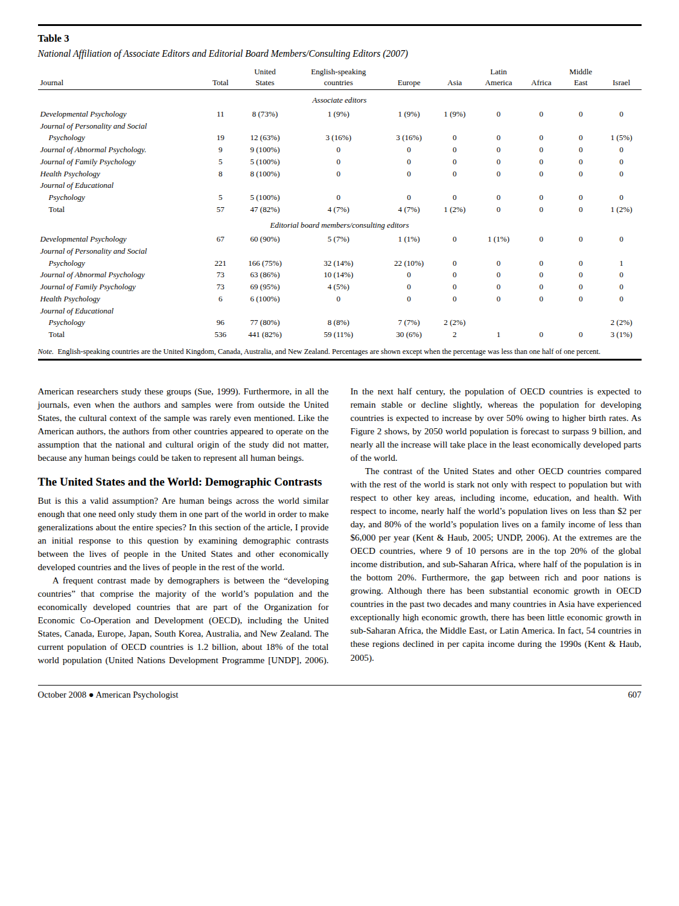Table 3
National Affiliation of Associate Editors and Editorial Board Members/Consulting Editors (2007)
| Journal | Total | United States | English-speaking countries | Europe | Asia | Latin America | Africa | Middle East | Israel |
| --- | --- | --- | --- | --- | --- | --- | --- | --- | --- |
| Associate editors |
| Developmental Psychology | 11 | 8 (73%) | 1 (9%) | 1 (9%) | 1 (9%) | 0 | 0 | 0 | 0 |
| Journal of Personality and Social | | | | | | | | | |
| Psychology | 19 | 12 (63%) | 3 (16%) | 3 (16%) | 0 | 0 | 0 | 0 | 1 (5%) |
| Journal of Abnormal Psychology. | 9 | 9 (100%) | 0 | 0 | 0 | 0 | 0 | 0 | 0 |
| Journal of Family Psychology | 5 | 5 (100%) | 0 | 0 | 0 | 0 | 0 | 0 | 0 |
| Health Psychology | 8 | 8 (100%) | 0 | 0 | 0 | 0 | 0 | 0 | 0 |
| Journal of Educational | | | | | | | | | |
| Psychology | 5 | 5 (100%) | 0 | 0 | 0 | 0 | 0 | 0 | 0 |
| Total | 57 | 47 (82%) | 4 (7%) | 4 (7%) | 1 (2%) | 0 | 0 | 0 | 1 (2%) |
| Editorial board members/consulting editors |
| Developmental Psychology | 67 | 60 (90%) | 5 (7%) | 1 (1%) | 0 | 1 (1%) | 0 | 0 | 0 |
| Journal of Personality and Social | | | | | | | | | |
| Psychology | 221 | 166 (75%) | 32 (14%) | 22 (10%) | 0 | 0 | 0 | 0 | 1 |
| Journal of Abnormal Psychology | 73 | 63 (86%) | 10 (14%) | 0 | 0 | 0 | 0 | 0 | 0 |
| Journal of Family Psychology | 73 | 69 (95%) | 4 (5%) | 0 | 0 | 0 | 0 | 0 | 0 |
| Health Psychology | 6 | 6 (100%) | 0 | 0 | 0 | 0 | 0 | 0 | 0 |
| Journal of Educational | | | | | | | | | |
| Psychology | 96 | 77 (80%) | 8 (8%) | 7 (7%) | 2 (2%) | | | | 2 (2%) |
| Total | 536 | 441 (82%) | 59 (11%) | 30 (6%) | 2 | 1 | 0 | 0 | 3 (1%) |
Note. English-speaking countries are the United Kingdom, Canada, Australia, and New Zealand. Percentages are shown except when the percentage was less than one half of one percent.
American researchers study these groups (Sue, 1999). Furthermore, in all the journals, even when the authors and samples were from outside the United States, the cultural context of the sample was rarely even mentioned. Like the American authors, the authors from other countries appeared to operate on the assumption that the national and cultural origin of the study did not matter, because any human beings could be taken to represent all human beings.
The United States and the World: Demographic Contrasts
But is this a valid assumption? Are human beings across the world similar enough that one need only study them in one part of the world in order to make generalizations about the entire species? In this section of the article, I provide an initial response to this question by examining demographic contrasts between the lives of people in the United States and other economically developed countries and the lives of people in the rest of the world.
A frequent contrast made by demographers is between the “developing countries” that comprise the majority of the world’s population and the economically developed countries that are part of the Organization for Economic Co-Operation and Development (OECD), including the United States, Canada, Europe, Japan, South Korea, Australia, and New Zealand. The current population of OECD countries is 1.2 billion, about 18% of the total world population (United Nations Development Programme [UNDP], 2006). In the next half century, the population of OECD countries is expected to remain stable or decline slightly, whereas the population for developing countries is expected to increase by over 50% owing to higher birth rates. As Figure 2 shows, by 2050 world population is forecast to surpass 9 billion, and nearly all the increase will take place in the least economically developed parts of the world.
The contrast of the United States and other OECD countries compared with the rest of the world is stark not only with respect to population but with respect to other key areas, including income, education, and health. With respect to income, nearly half the world’s population lives on less than $2 per day, and 80% of the world’s population lives on a family income of less than $6,000 per year (Kent & Haub, 2005; UNDP, 2006). At the extremes are the OECD countries, where 9 of 10 persons are in the top 20% of the global income distribution, and sub-Saharan Africa, where half of the population is in the bottom 20%. Furthermore, the gap between rich and poor nations is growing. Although there has been substantial economic growth in OECD countries in the past two decades and many countries in Asia have experienced exceptionally high economic growth, there has been little economic growth in sub-Saharan Africa, the Middle East, or Latin America. In fact, 54 countries in these regions declined in per capita income during the 1990s (Kent & Haub, 2005).
October 2008 ● American Psychologist 607